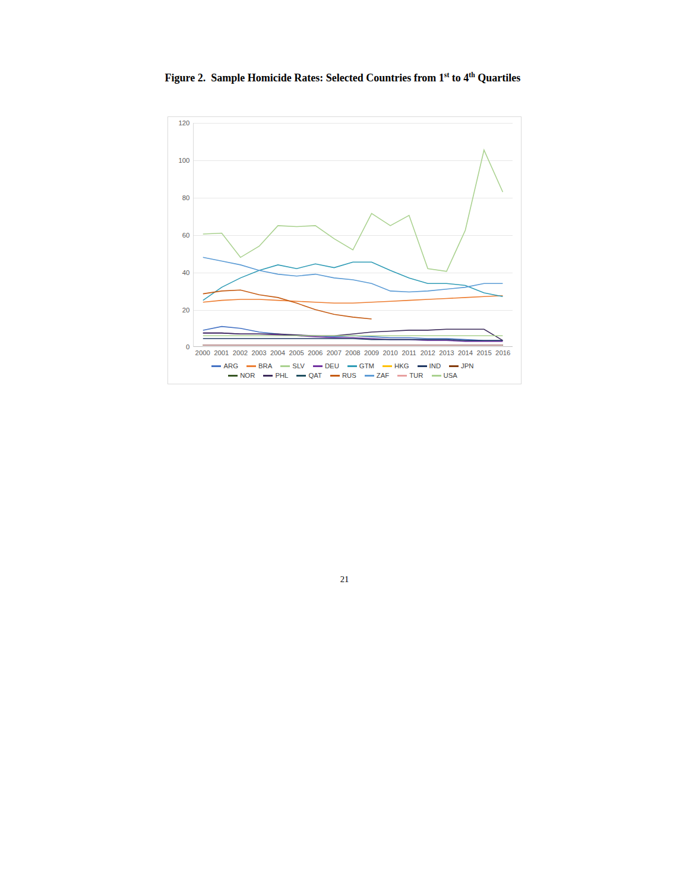Figure 2. Sample Homicide Rates: Selected Countries from 1st to 4th Quartiles
120 100 80 60 40 20 0
20002001200220032004200520062007200820092010201120122013201420152016
ARG BRA SLV DEU GTM HKG IND JPN
NOR PHL QAT RUS ZAF TUR USA
21